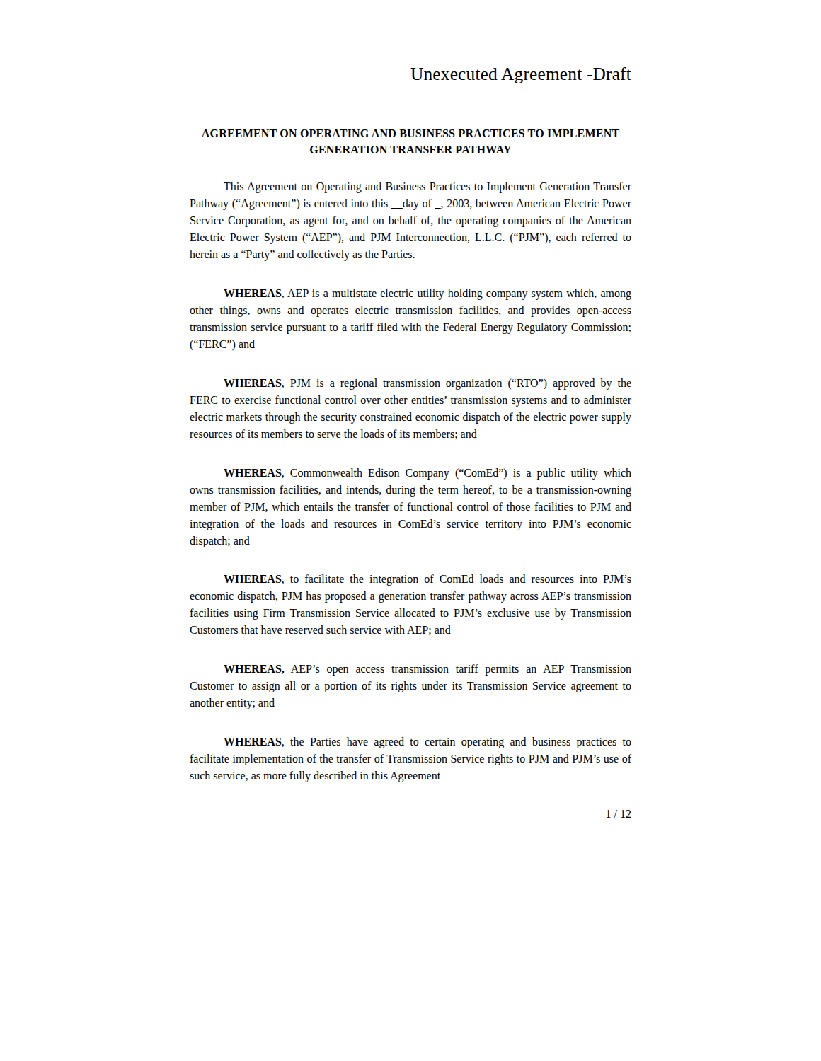Unexecuted Agreement -Draft
AGREEMENT ON OPERATING AND BUSINESS PRACTICES TO IMPLEMENT
GENERATION TRANSFER PATHWAY
This Agreement on Operating and Business Practices to Implement Generation Transfer Pathway (“Agreement”) is entered into this __day of _, 2003, between American Electric Power Service Corporation, as agent for, and on behalf of, the operating companies of the American Electric Power System (“AEP”), and PJM Interconnection, L.L.C. (“PJM”), each referred to herein as a “Party” and collectively as the Parties.
WHEREAS, AEP is a multistate electric utility holding company system which, among other things, owns and operates electric transmission facilities, and provides open-access transmission service pursuant to a tariff filed with the Federal Energy Regulatory Commission; (“FERC”) and
WHEREAS, PJM is a regional transmission organization (“RTO”) approved by the FERC to exercise functional control over other entities’ transmission systems and to administer electric markets through the security constrained economic dispatch of the electric power supply resources of its members to serve the loads of its members; and
WHEREAS, Commonwealth Edison Company (“ComEd”) is a public utility which owns transmission facilities, and intends, during the term hereof, to be a transmission-owning member of PJM, which entails the transfer of functional control of those facilities to PJM and integration of the loads and resources in ComEd’s service territory into PJM’s economic dispatch; and
WHEREAS, to facilitate the integration of ComEd loads and resources into PJM’s economic dispatch, PJM has proposed a generation transfer pathway across AEP’s transmission facilities using Firm Transmission Service allocated to PJM’s exclusive use by Transmission Customers that have reserved such service with AEP; and
WHEREAS, AEP’s open access transmission tariff permits an AEP Transmission Customer to assign all or a portion of its rights under its Transmission Service agreement to another entity; and
WHEREAS, the Parties have agreed to certain operating and business practices to facilitate implementation of the transfer of Transmission Service rights to PJM and PJM’s use of such service, as more fully described in this Agreement
1 / 12